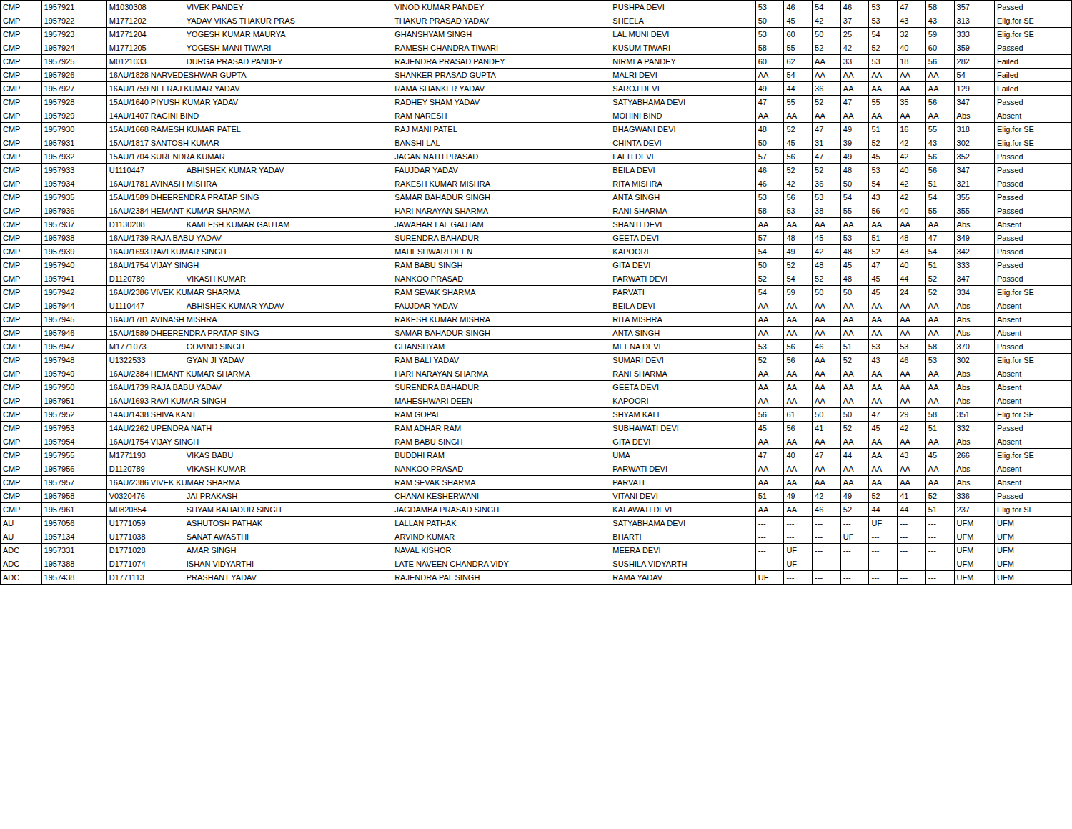| CMP | 1957921 | M1030308 | VIVEK PANDEY | VINOD KUMAR PANDEY | PUSHPA DEVI | 53 | 46 | 54 | 46 | 53 | 47 | 58 | 357 | Passed |
| CMP | 1957922 | M1771202 | YADAV VIKAS THAKUR PRAS | THAKUR PRASAD YADAV | SHEELA | 50 | 45 | 42 | 37 | 53 | 43 | 43 | 313 | Elig.for SE |
| CMP | 1957923 | M1771204 | YOGESH KUMAR MAURYA | GHANSHYAM SINGH | LAL MUNI DEVI | 53 | 60 | 50 | 25 | 54 | 32 | 59 | 333 | Elig.for SE |
| CMP | 1957924 | M1771205 | YOGESH MANI TIWARI | RAMESH CHANDRA TIWARI | KUSUM TIWARI | 58 | 55 | 52 | 42 | 52 | 40 | 60 | 359 | Passed |
| CMP | 1957925 | M0121033 | DURGA PRASAD PANDEY | RAJENDRA PRASAD PANDEY | NIRMLA PANDEY | 60 | 62 | AA | 33 | 53 | 18 | 56 | 282 | Failed |
| CMP | 1957926 | 16AU/1828 NARVEDESHWAR GUPTA | SHANKER PRASAD GUPTA | MALRI DEVI | AA | 54 | AA | AA | AA | AA | AA | 54 | Failed |
| CMP | 1957927 | 16AU/1759 NEERAJ KUMAR YADAV | RAMA SHANKER YADAV | SAROJ DEVI | 49 | 44 | 36 | AA | AA | AA | AA | 129 | Failed |
| CMP | 1957928 | 15AU/1640 PIYUSH KUMAR YADAV | RADHEY SHAM YADAV | SATYABHAMA DEVI | 47 | 55 | 52 | 47 | 55 | 35 | 56 | 347 | Passed |
| CMP | 1957929 | 14AU/1407 RAGINI BIND | RAM NARESH | MOHINI BIND | AA | AA | AA | AA | AA | AA | AA | Abs | Absent |
| CMP | 1957930 | 15AU/1668 RAMESH KUMAR PATEL | RAJ MANI PATEL | BHAGWANI DEVI | 48 | 52 | 47 | 49 | 51 | 16 | 55 | 318 | Elig.for SE |
| CMP | 1957931 | 15AU/1817 SANTOSH KUMAR | BANSHI LAL | CHINTA DEVI | 50 | 45 | 31 | 39 | 52 | 42 | 43 | 302 | Elig.for SE |
| CMP | 1957932 | 15AU/1704 SURENDRA KUMAR | JAGAN NATH PRASAD | LALTI DEVI | 57 | 56 | 47 | 49 | 45 | 42 | 56 | 352 | Passed |
| CMP | 1957933 | U1110447 | ABHISHEK KUMAR YADAV | FAUJDAR YADAV | BEILA DEVI | 46 | 52 | 52 | 48 | 53 | 40 | 56 | 347 | Passed |
| CMP | 1957934 | 16AU/1781 AVINASH MISHRA | RAKESH KUMAR MISHRA | RITA MISHRA | 46 | 42 | 36 | 50 | 54 | 42 | 51 | 321 | Passed |
| CMP | 1957935 | 15AU/1589 DHEERENDRA PRATAP SING | SAMAR BAHADUR SINGH | ANTA SINGH | 53 | 56 | 53 | 54 | 43 | 42 | 54 | 355 | Passed |
| CMP | 1957936 | 16AU/2384 HEMANT KUMAR SHARMA | HARI NARAYAN SHARMA | RANI SHARMA | 58 | 53 | 38 | 55 | 56 | 40 | 55 | 355 | Passed |
| CMP | 1957937 | D1130208 | KAMLESH KUMAR GAUTAM | JAWAHAR LAL GAUTAM | SHANTI DEVI | AA | AA | AA | AA | AA | AA | AA | Abs | Absent |
| CMP | 1957938 | 16AU/1739 RAJA BABU YADAV | SURENDRA BAHADUR | GEETA DEVI | 57 | 48 | 45 | 53 | 51 | 48 | 47 | 349 | Passed |
| CMP | 1957939 | 16AU/1693 RAVI KUMAR SINGH | MAHESHWARI DEEN | KAPOORI | 54 | 49 | 42 | 48 | 52 | 43 | 54 | 342 | Passed |
| CMP | 1957940 | 16AU/1754 VIJAY SINGH | RAM BABU SINGH | GITA DEVI | 50 | 52 | 48 | 45 | 47 | 40 | 51 | 333 | Passed |
| CMP | 1957941 | D1120789 | VIKASH KUMAR | NANKOO PRASAD | PARWATI DEVI | 52 | 54 | 52 | 48 | 45 | 44 | 52 | 347 | Passed |
| CMP | 1957942 | 16AU/2386 VIVEK KUMAR SHARMA | RAM SEVAK SHARMA | PARVATI | 54 | 59 | 50 | 50 | 45 | 24 | 52 | 334 | Elig.for SE |
| CMP | 1957944 | U1110447 | ABHISHEK KUMAR YADAV | FAUJDAR YADAV | BEILA DEVI | AA | AA | AA | AA | AA | AA | AA | Abs | Absent |
| CMP | 1957945 | 16AU/1781 AVINASH MISHRA | RAKESH KUMAR MISHRA | RITA MISHRA | AA | AA | AA | AA | AA | AA | AA | Abs | Absent |
| CMP | 1957946 | 15AU/1589 DHEERENDRA PRATAP SING | SAMAR BAHADUR SINGH | ANTA SINGH | AA | AA | AA | AA | AA | AA | AA | Abs | Absent |
| CMP | 1957947 | M1771073 | GOVIND SINGH | GHANSHYAM | MEENA DEVI | 53 | 56 | 46 | 51 | 53 | 53 | 58 | 370 | Passed |
| CMP | 1957948 | U1322533 | GYAN JI YADAV | RAM BALI YADAV | SUMARI DEVI | 52 | 56 | AA | 52 | 43 | 46 | 53 | 302 | Elig.for SE |
| CMP | 1957949 | 16AU/2384 HEMANT KUMAR SHARMA | HARI NARAYAN SHARMA | RANI SHARMA | AA | AA | AA | AA | AA | AA | AA | Abs | Absent |
| CMP | 1957950 | 16AU/1739 RAJA BABU YADAV | SURENDRA BAHADUR | GEETA DEVI | AA | AA | AA | AA | AA | AA | AA | Abs | Absent |
| CMP | 1957951 | 16AU/1693 RAVI KUMAR SINGH | MAHESHWARI DEEN | KAPOORI | AA | AA | AA | AA | AA | AA | AA | Abs | Absent |
| CMP | 1957952 | 14AU/1438 SHIVA KANT | RAM GOPAL | SHYAM KALI | 56 | 61 | 50 | 50 | 47 | 29 | 58 | 351 | Elig.for SE |
| CMP | 1957953 | 14AU/2262 UPENDRA NATH | RAM ADHAR RAM | SUBHAWATI DEVI | 45 | 56 | 41 | 52 | 45 | 42 | 51 | 332 | Passed |
| CMP | 1957954 | 16AU/1754 VIJAY SINGH | RAM BABU SINGH | GITA DEVI | AA | AA | AA | AA | AA | AA | AA | Abs | Absent |
| CMP | 1957955 | M1771193 | VIKAS BABU | BUDDHI RAM | UMA | 47 | 40 | 47 | 44 | AA | 43 | 45 | 266 | Elig.for SE |
| CMP | 1957956 | D1120789 | VIKASH KUMAR | NANKOO PRASAD | PARWATI DEVI | AA | AA | AA | AA | AA | AA | AA | Abs | Absent |
| CMP | 1957957 | 16AU/2386 VIVEK KUMAR SHARMA | RAM SEVAK SHARMA | PARVATI | AA | AA | AA | AA | AA | AA | AA | Abs | Absent |
| CMP | 1957958 | V0320476 | JAI PRAKASH | CHANAI KESHERWANI | VITANI DEVI | 51 | 49 | 42 | 49 | 52 | 41 | 52 | 336 | Passed |
| CMP | 1957961 | M0820854 | SHYAM BAHADUR SINGH | JAGDAMBA PRASAD SINGH | KALAWATI DEVI | AA | AA | 46 | 52 | 44 | 44 | 51 | 237 | Elig.for SE |
| AU | 1957056 | U1771059 | ASHUTOSH PATHAK | LALLAN PATHAK | SATYABHAMA DEVI | --- | --- | --- | --- | UF | --- | --- | UFM | UFM |
| AU | 1957134 | U1771038 | SANAT AWASTHI | ARVIND KUMAR | BHARTI | --- | --- | --- | UF | --- | --- | --- | UFM | UFM |
| ADC | 1957331 | D1771028 | AMAR SINGH | NAVAL KISHOR | MEERA DEVI | --- | UF | --- | --- | --- | --- | --- | UFM | UFM |
| ADC | 1957388 | D1771074 | ISHAN VIDYARTHI | LATE NAVEEN CHANDRA VIDY | SUSHILA VIDYARTH | --- | UF | --- | --- | --- | --- | --- | UFM | UFM |
| ADC | 1957438 | D1771113 | PRASHANT YADAV | RAJENDRA PAL SINGH | RAMA YADAV | UF | --- | --- | --- | --- | --- | --- | UFM | UFM |